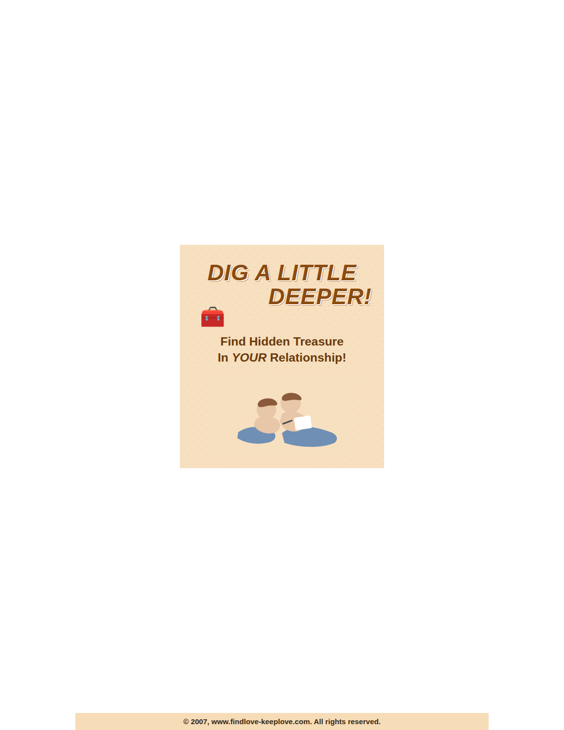Dig A Little Deeper!
🧰
Find Hidden Treasure
In YOUR Relationship!
© 2007, www.findlove-keeplove.com. All rights reserved.